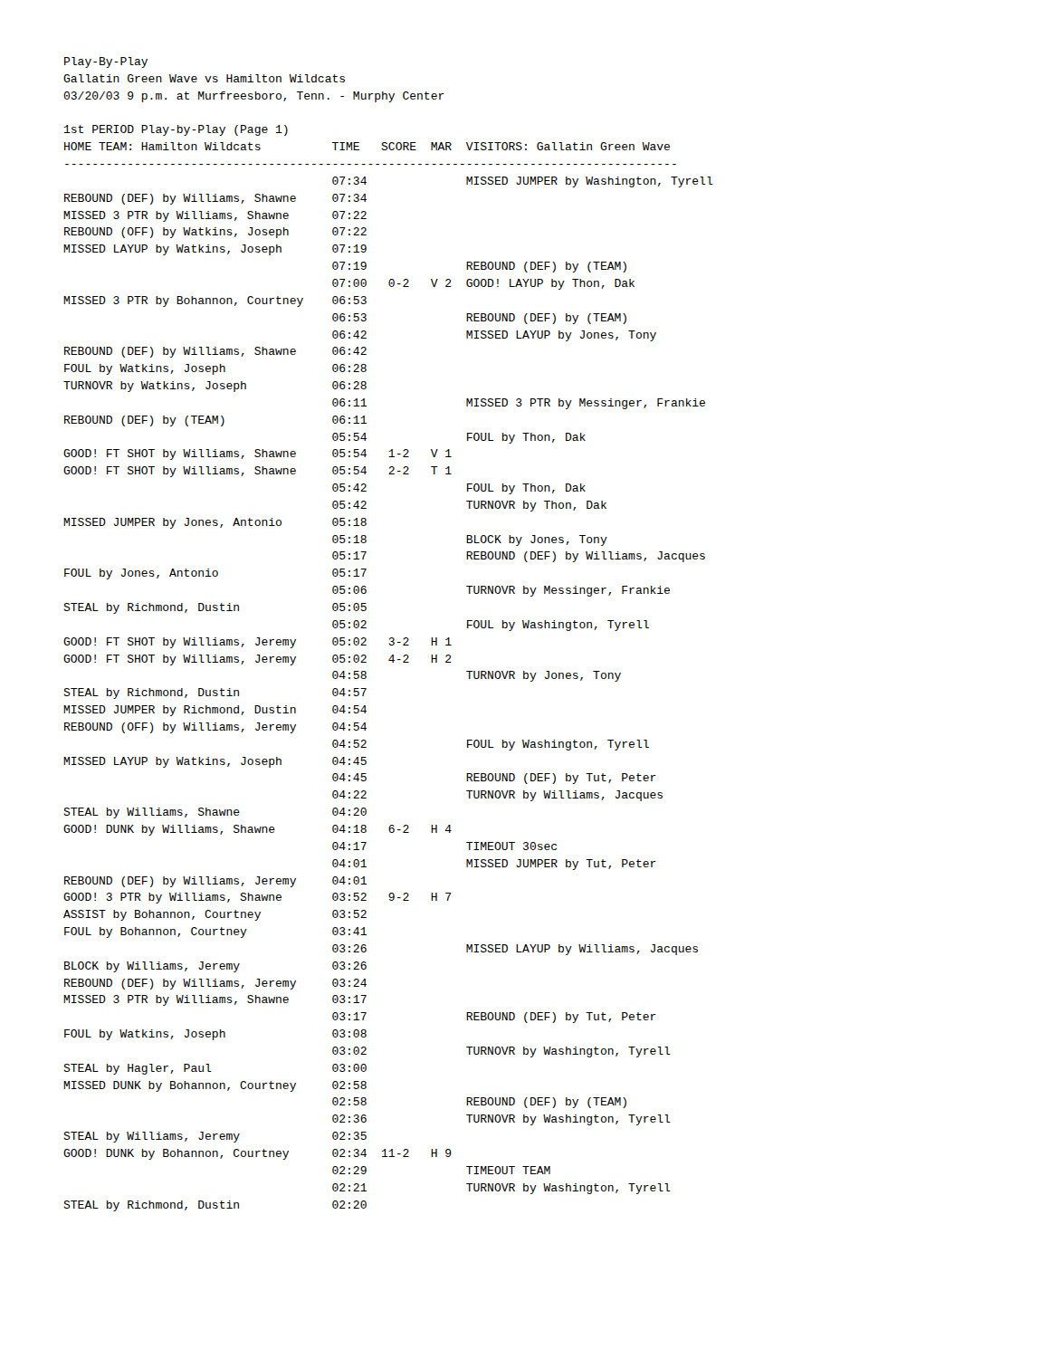Play-By-Play
Gallatin Green Wave vs Hamilton Wildcats
03/20/03 9 p.m. at Murfreesboro, Tenn. - Murphy Center

1st PERIOD Play-by-Play (Page 1)
HOME TEAM: Hamilton Wildcats          TIME   SCORE  MAR  VISITORS: Gallatin Green Wave
---------------------------------------------------------------------------------------
                                      07:34              MISSED JUMPER by Washington, Tyrell
REBOUND (DEF) by Williams, Shawne     07:34
MISSED 3 PTR by Williams, Shawne      07:22
REBOUND (OFF) by Watkins, Joseph      07:22
MISSED LAYUP by Watkins, Joseph       07:19
                                      07:19              REBOUND (DEF) by (TEAM)
                                      07:00   0-2   V 2  GOOD! LAYUP by Thon, Dak
MISSED 3 PTR by Bohannon, Courtney    06:53
                                      06:53              REBOUND (DEF) by (TEAM)
                                      06:42              MISSED LAYUP by Jones, Tony
REBOUND (DEF) by Williams, Shawne     06:42
FOUL by Watkins, Joseph               06:28
TURNOVR by Watkins, Joseph            06:28
                                      06:11              MISSED 3 PTR by Messinger, Frankie
REBOUND (DEF) by (TEAM)               06:11
                                      05:54              FOUL by Thon, Dak
GOOD! FT SHOT by Williams, Shawne     05:54   1-2   V 1
GOOD! FT SHOT by Williams, Shawne     05:54   2-2   T 1
                                      05:42              FOUL by Thon, Dak
                                      05:42              TURNOVR by Thon, Dak
MISSED JUMPER by Jones, Antonio       05:18
                                      05:18              BLOCK by Jones, Tony
                                      05:17              REBOUND (DEF) by Williams, Jacques
FOUL by Jones, Antonio                05:17
                                      05:06              TURNOVR by Messinger, Frankie
STEAL by Richmond, Dustin             05:05
                                      05:02              FOUL by Washington, Tyrell
GOOD! FT SHOT by Williams, Jeremy     05:02   3-2   H 1
GOOD! FT SHOT by Williams, Jeremy     05:02   4-2   H 2
                                      04:58              TURNOVR by Jones, Tony
STEAL by Richmond, Dustin             04:57
MISSED JUMPER by Richmond, Dustin     04:54
REBOUND (OFF) by Williams, Jeremy     04:54
                                      04:52              FOUL by Washington, Tyrell
MISSED LAYUP by Watkins, Joseph       04:45
                                      04:45              REBOUND (DEF) by Tut, Peter
                                      04:22              TURNOVR by Williams, Jacques
STEAL by Williams, Shawne             04:20
GOOD! DUNK by Williams, Shawne        04:18   6-2   H 4
                                      04:17              TIMEOUT 30sec
                                      04:01              MISSED JUMPER by Tut, Peter
REBOUND (DEF) by Williams, Jeremy     04:01
GOOD! 3 PTR by Williams, Shawne       03:52   9-2   H 7
ASSIST by Bohannon, Courtney          03:52
FOUL by Bohannon, Courtney            03:41
                                      03:26              MISSED LAYUP by Williams, Jacques
BLOCK by Williams, Jeremy             03:26
REBOUND (DEF) by Williams, Jeremy     03:24
MISSED 3 PTR by Williams, Shawne      03:17
                                      03:17              REBOUND (DEF) by Tut, Peter
FOUL by Watkins, Joseph               03:08
                                      03:02              TURNOVR by Washington, Tyrell
STEAL by Hagler, Paul                 03:00
MISSED DUNK by Bohannon, Courtney     02:58
                                      02:58              REBOUND (DEF) by (TEAM)
                                      02:36              TURNOVR by Washington, Tyrell
STEAL by Williams, Jeremy             02:35
GOOD! DUNK by Bohannon, Courtney      02:34  11-2   H 9
                                      02:29              TIMEOUT TEAM
                                      02:21              TURNOVR by Washington, Tyrell
STEAL by Richmond, Dustin             02:20